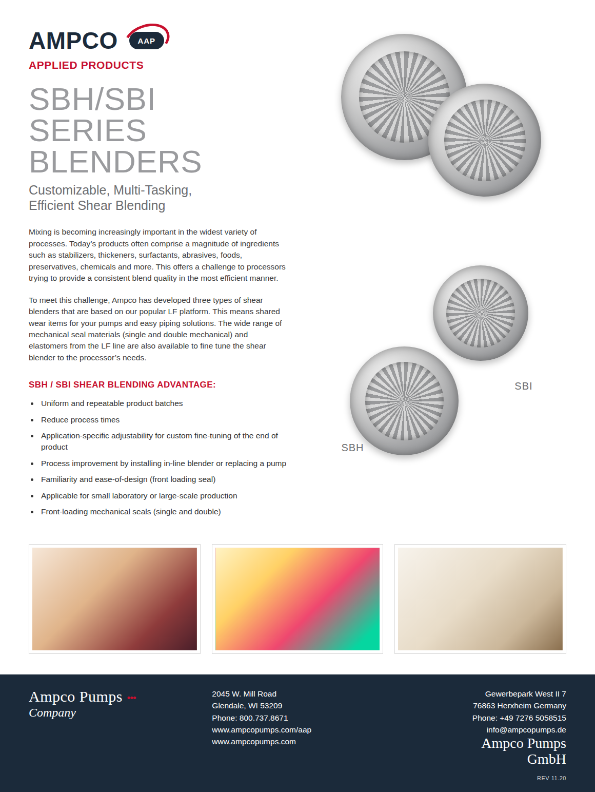AMPCO AAP
APPLIED PRODUCTS
SBH/SBISERIES BLENDERS
Customizable, Multi-Tasking,
Efficient Shear Blending
Mixing is becoming increasingly important in the widest variety of processes. Today’s products often comprise a magnitude of ingredients such as stabilizers, thickeners, surfactants, abrasives, foods, preservatives, chemicals and more. This offers a challenge to processors trying to provide a consistent blend quality in the most efficient manner.
To meet this challenge, Ampco has developed three types of shear blenders that are based on our popular LF platform. This means shared wear items for your pumps and easy piping solutions. The wide range of mechanical seal materials (single and double mechanical) and elastomers from the LF line are also available to fine tune the shear blender to the processor’s needs.
SBH / SBI Shear Blending Advantage:
Uniform and repeatable product batches
Reduce process times
Application-specific adjustability for custom fine-tuning of the end of product
Process improvement by installing in-line blender or replacing a pump
Familiarity and ease-of-design (front loading seal)
Applicable for small laboratory or large-scale production
Front-loading mechanical seals (single and double)
SBI
SBH
Ampco Pumps•••
Company
2045 W. Mill Road
Glendale, WI 53209
Phone: 800.737.8671
www.ampcopumps.com/aap
www.ampcopumps.com
Gewerbepark West II 7
76863 Herxheim Germany
Phone: +49 7276 5058515
info@ampcopumps.de
Ampco Pumps
GmbH
REV 11.20